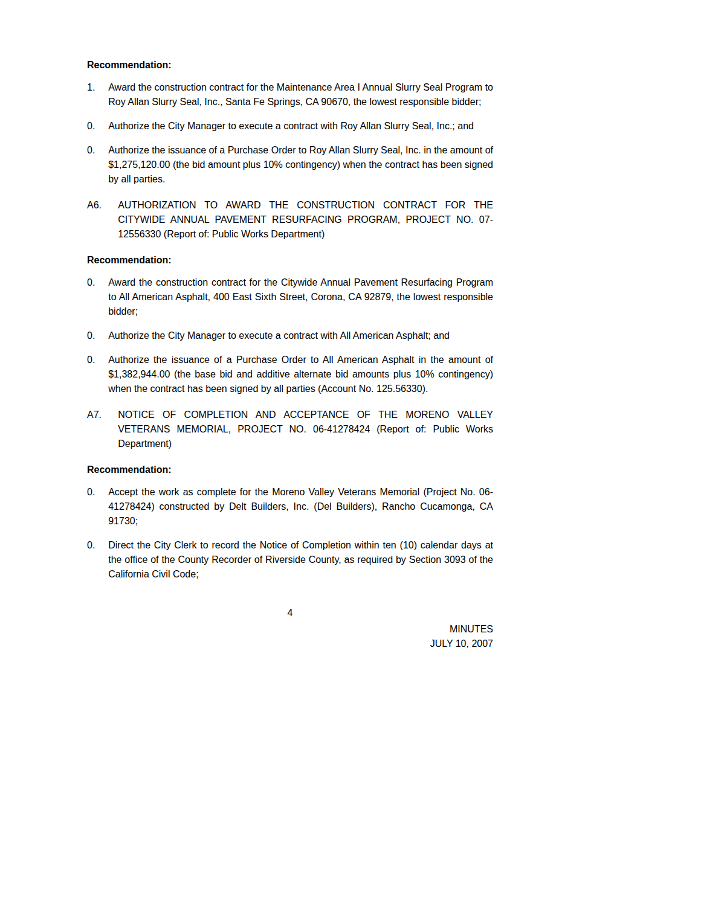Recommendation:
1. Award the construction contract for the Maintenance Area I Annual Slurry Seal Program to Roy Allan Slurry Seal, Inc., Santa Fe Springs, CA 90670, the lowest responsible bidder;
0. Authorize the City Manager to execute a contract with Roy Allan Slurry Seal, Inc.; and
0. Authorize the issuance of a Purchase Order to Roy Allan Slurry Seal, Inc. in the amount of $1,275,120.00 (the bid amount plus 10% contingency) when the contract has been signed by all parties.
A6.
AUTHORIZATION TO AWARD THE CONSTRUCTION CONTRACT FOR THE CITYWIDE ANNUAL PAVEMENT RESURFACING PROGRAM, PROJECT NO. 07-12556330 (Report of: Public Works Department)
Recommendation:
0. Award the construction contract for the Citywide Annual Pavement Resurfacing Program to All American Asphalt, 400 East Sixth Street, Corona, CA 92879, the lowest responsible bidder;
0. Authorize the City Manager to execute a contract with All American Asphalt; and
0. Authorize the issuance of a Purchase Order to All American Asphalt in the amount of $1,382,944.00 (the base bid and additive alternate bid amounts plus 10% contingency) when the contract has been signed by all parties (Account No. 125.56330).
A7.
NOTICE OF COMPLETION AND ACCEPTANCE OF THE MORENO VALLEY VETERANS MEMORIAL, PROJECT NO. 06-41278424 (Report of: Public Works Department)
Recommendation:
0. Accept the work as complete for the Moreno Valley Veterans Memorial (Project No. 06-41278424) constructed by Delt Builders, Inc. (Del Builders), Rancho Cucamonga, CA 91730;
0. Direct the City Clerk to record the Notice of Completion within ten (10) calendar days at the office of the County Recorder of Riverside County, as required by Section 3093 of the California Civil Code;
4
MINUTES
JULY 10, 2007